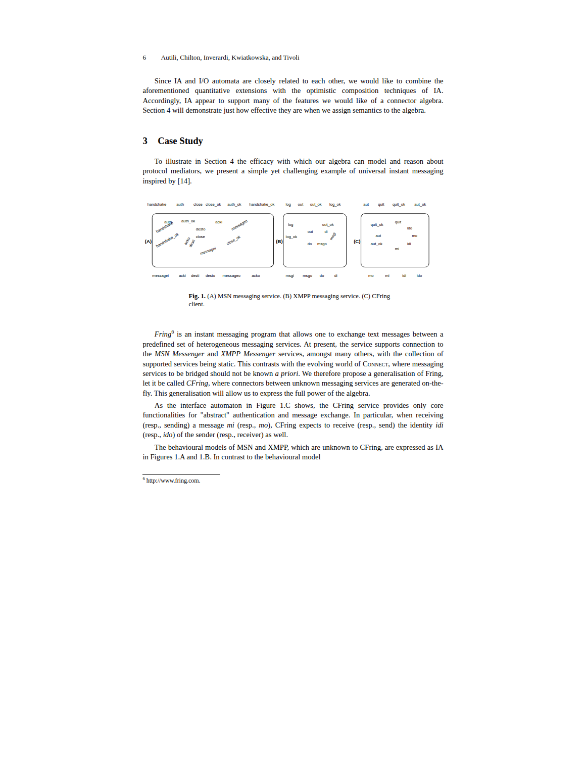6 Autili, Chilton, Inverardi, Kwiatkowska, and Tivoli
Since IA and I/O automata are closely related to each other, we would like to combine the aforementioned quantitative extensions with the optimistic composition techniques of IA. Accordingly, IA appear to support many of the features we would like of a connector algebra. Section 4 will demonstrate just how effective they are when we assign semantics to the algebra.
3 Case Study
To illustrate in Section 4 the efficacy with which our algebra can model and reason about protocol mediators, we present a simple yet challenging example of universal instant messaging inspired by [14].
Fig. 1. (A) MSN messaging service. (B) XMPP messaging service. (C) CFring client.
Fring6 is an instant messaging program that allows one to exchange text messages between a predefined set of heterogeneous messaging services. At present, the service supports connection to the MSN Messenger and XMPP Messenger services, amongst many others, with the collection of supported services being static. This contrasts with the evolving world of Connect, where messaging services to be bridged should not be known a priori. We therefore propose a generalisation of Fring, let it be called CFring, where connectors between unknown messaging services are generated on-the-fly. This generalisation will allow us to express the full power of the algebra.
As the interface automaton in Figure 1.C shows, the CFring service provides only core functionalities for "abstract" authentication and message exchange. In particular, when receiving (resp., sending) a message mi (resp., mo), CFring expects to receive (resp., send) the identity idi (resp., ido) of the sender (resp., receiver) as well.
The behavioural models of MSN and XMPP, which are unknown to CFring, are expressed as IA in Figures 1.A and 1.B. In contrast to the behavioural model
6 http://www.fring.com.